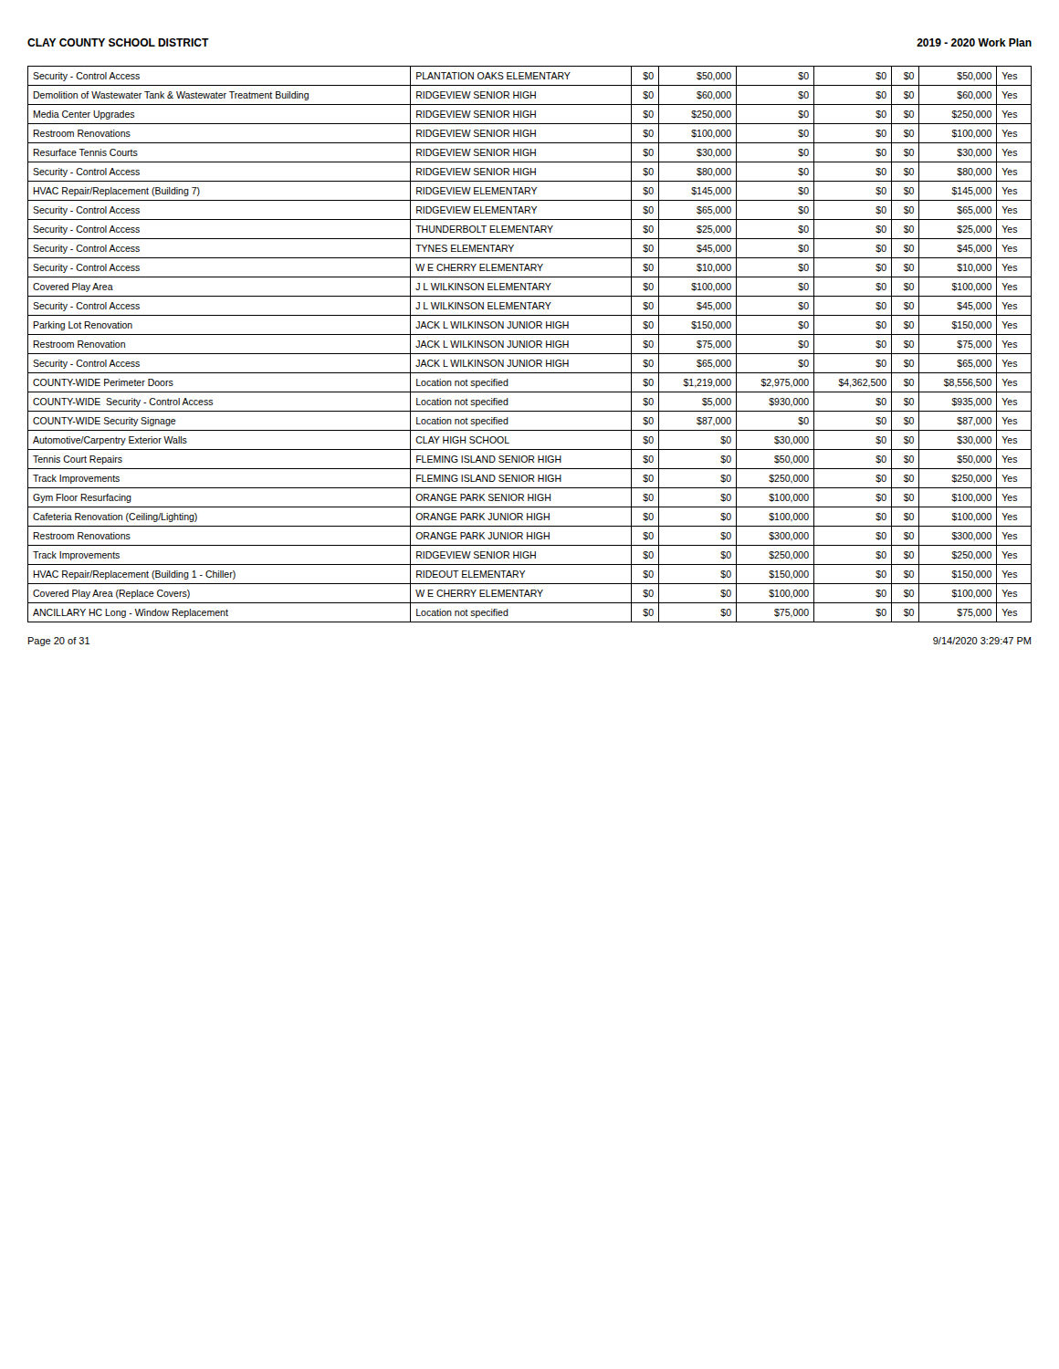CLAY COUNTY SCHOOL DISTRICT 2019 - 2020 Work Plan
| Security - Control Access | PLANTATION OAKS ELEMENTARY | $0 | $50,000 | $0 | $0 | $0 | $50,000 | Yes |
| Demolition of Wastewater Tank & Wastewater Treatment Building | RIDGEVIEW SENIOR HIGH | $0 | $60,000 | $0 | $0 | $0 | $60,000 | Yes |
| Media Center Upgrades | RIDGEVIEW SENIOR HIGH | $0 | $250,000 | $0 | $0 | $0 | $250,000 | Yes |
| Restroom Renovations | RIDGEVIEW SENIOR HIGH | $0 | $100,000 | $0 | $0 | $0 | $100,000 | Yes |
| Resurface Tennis Courts | RIDGEVIEW SENIOR HIGH | $0 | $30,000 | $0 | $0 | $0 | $30,000 | Yes |
| Security - Control Access | RIDGEVIEW SENIOR HIGH | $0 | $80,000 | $0 | $0 | $0 | $80,000 | Yes |
| HVAC Repair/Replacement (Building 7) | RIDGEVIEW ELEMENTARY | $0 | $145,000 | $0 | $0 | $0 | $145,000 | Yes |
| Security - Control Access | RIDGEVIEW ELEMENTARY | $0 | $65,000 | $0 | $0 | $0 | $65,000 | Yes |
| Security - Control Access | THUNDERBOLT ELEMENTARY | $0 | $25,000 | $0 | $0 | $0 | $25,000 | Yes |
| Security - Control Access | TYNES ELEMENTARY | $0 | $45,000 | $0 | $0 | $0 | $45,000 | Yes |
| Security - Control Access | W E CHERRY ELEMENTARY | $0 | $10,000 | $0 | $0 | $0 | $10,000 | Yes |
| Covered Play Area | J L WILKINSON ELEMENTARY | $0 | $100,000 | $0 | $0 | $0 | $100,000 | Yes |
| Security - Control Access | J L WILKINSON ELEMENTARY | $0 | $45,000 | $0 | $0 | $0 | $45,000 | Yes |
| Parking Lot Renovation | JACK L WILKINSON JUNIOR HIGH | $0 | $150,000 | $0 | $0 | $0 | $150,000 | Yes |
| Restroom Renovation | JACK L WILKINSON JUNIOR HIGH | $0 | $75,000 | $0 | $0 | $0 | $75,000 | Yes |
| Security - Control Access | JACK L WILKINSON JUNIOR HIGH | $0 | $65,000 | $0 | $0 | $0 | $65,000 | Yes |
| COUNTY-WIDE Perimeter Doors | Location not specified | $0 | $1,219,000 | $2,975,000 | $4,362,500 | $0 | $8,556,500 | Yes |
| COUNTY-WIDE Security - Control Access | Location not specified | $0 | $5,000 | $930,000 | $0 | $0 | $935,000 | Yes |
| COUNTY-WIDE Security Signage | Location not specified | $0 | $87,000 | $0 | $0 | $0 | $87,000 | Yes |
| Automotive/Carpentry Exterior Walls | CLAY HIGH SCHOOL | $0 | $0 | $30,000 | $0 | $0 | $30,000 | Yes |
| Tennis Court Repairs | FLEMING ISLAND SENIOR HIGH | $0 | $0 | $50,000 | $0 | $0 | $50,000 | Yes |
| Track Improvements | FLEMING ISLAND SENIOR HIGH | $0 | $0 | $250,000 | $0 | $0 | $250,000 | Yes |
| Gym Floor Resurfacing | ORANGE PARK SENIOR HIGH | $0 | $0 | $100,000 | $0 | $0 | $100,000 | Yes |
| Cafeteria Renovation (Ceiling/Lighting) | ORANGE PARK JUNIOR HIGH | $0 | $0 | $100,000 | $0 | $0 | $100,000 | Yes |
| Restroom Renovations | ORANGE PARK JUNIOR HIGH | $0 | $0 | $300,000 | $0 | $0 | $300,000 | Yes |
| Track Improvements | RIDGEVIEW SENIOR HIGH | $0 | $0 | $250,000 | $0 | $0 | $250,000 | Yes |
| HVAC Repair/Replacement (Building 1 - Chiller) | RIDEOUT ELEMENTARY | $0 | $0 | $150,000 | $0 | $0 | $150,000 | Yes |
| Covered Play Area (Replace Covers) | W E CHERRY ELEMENTARY | $0 | $0 | $100,000 | $0 | $0 | $100,000 | Yes |
| ANCILLARY HC Long - Window Replacement | Location not specified | $0 | $0 | $75,000 | $0 | $0 | $75,000 | Yes |
Page 20 of 31 9/14/2020 3:29:47 PM